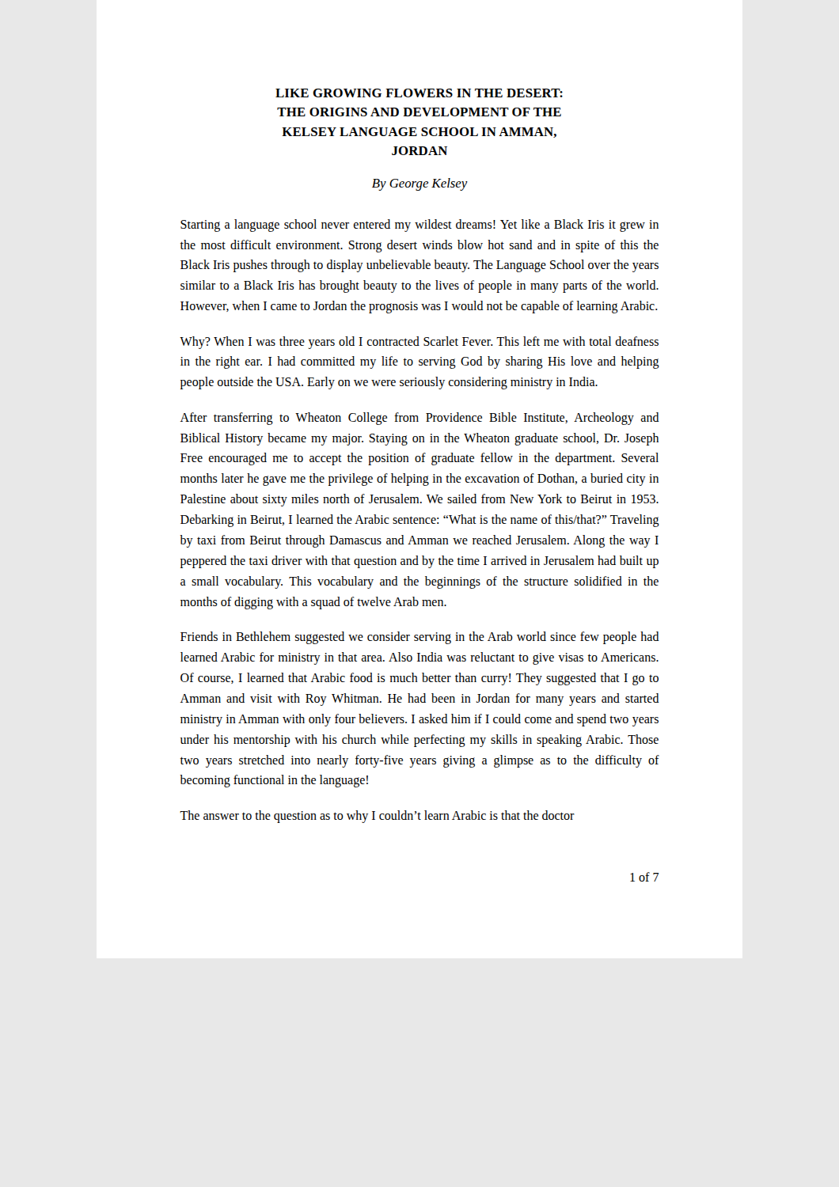Like Growing Flowers in the Desert:
The Origins and Development of the
Kelsey Language School in Amman,
Jordan
By George Kelsey
Starting a language school never entered my wildest dreams! Yet like a Black Iris it grew in the most difficult environment. Strong desert winds blow hot sand and in spite of this the Black Iris pushes through to display unbelievable beauty. The Language School over the years similar to a Black Iris has brought beauty to the lives of people in many parts of the world. However, when I came to Jordan the prognosis was I would not be capable of learning Arabic.
Why? When I was three years old I contracted Scarlet Fever. This left me with total deafness in the right ear. I had committed my life to serving God by sharing His love and helping people outside the USA. Early on we were seriously considering ministry in India.
After transferring to Wheaton College from Providence Bible Institute, Archeology and Biblical History became my major. Staying on in the Wheaton graduate school, Dr. Joseph Free encouraged me to accept the position of graduate fellow in the department. Several months later he gave me the privilege of helping in the excavation of Dothan, a buried city in Palestine about sixty miles north of Jerusalem. We sailed from New York to Beirut in 1953. Debarking in Beirut, I learned the Arabic sentence: “What is the name of this/that?” Traveling by taxi from Beirut through Damascus and Amman we reached Jerusalem. Along the way I peppered the taxi driver with that question and by the time I arrived in Jerusalem had built up a small vocabulary. This vocabulary and the beginnings of the structure solidified in the months of digging with a squad of twelve Arab men.
Friends in Bethlehem suggested we consider serving in the Arab world since few people had learned Arabic for ministry in that area. Also India was reluctant to give visas to Americans. Of course, I learned that Arabic food is much better than curry! They suggested that I go to Amman and visit with Roy Whitman. He had been in Jordan for many years and started ministry in Amman with only four believers. I asked him if I could come and spend two years under his mentorship with his church while perfecting my skills in speaking Arabic. Those two years stretched into nearly forty-five years giving a glimpse as to the difficulty of becoming functional in the language!
The answer to the question as to why I couldn’t learn Arabic is that the doctor
1 of 7